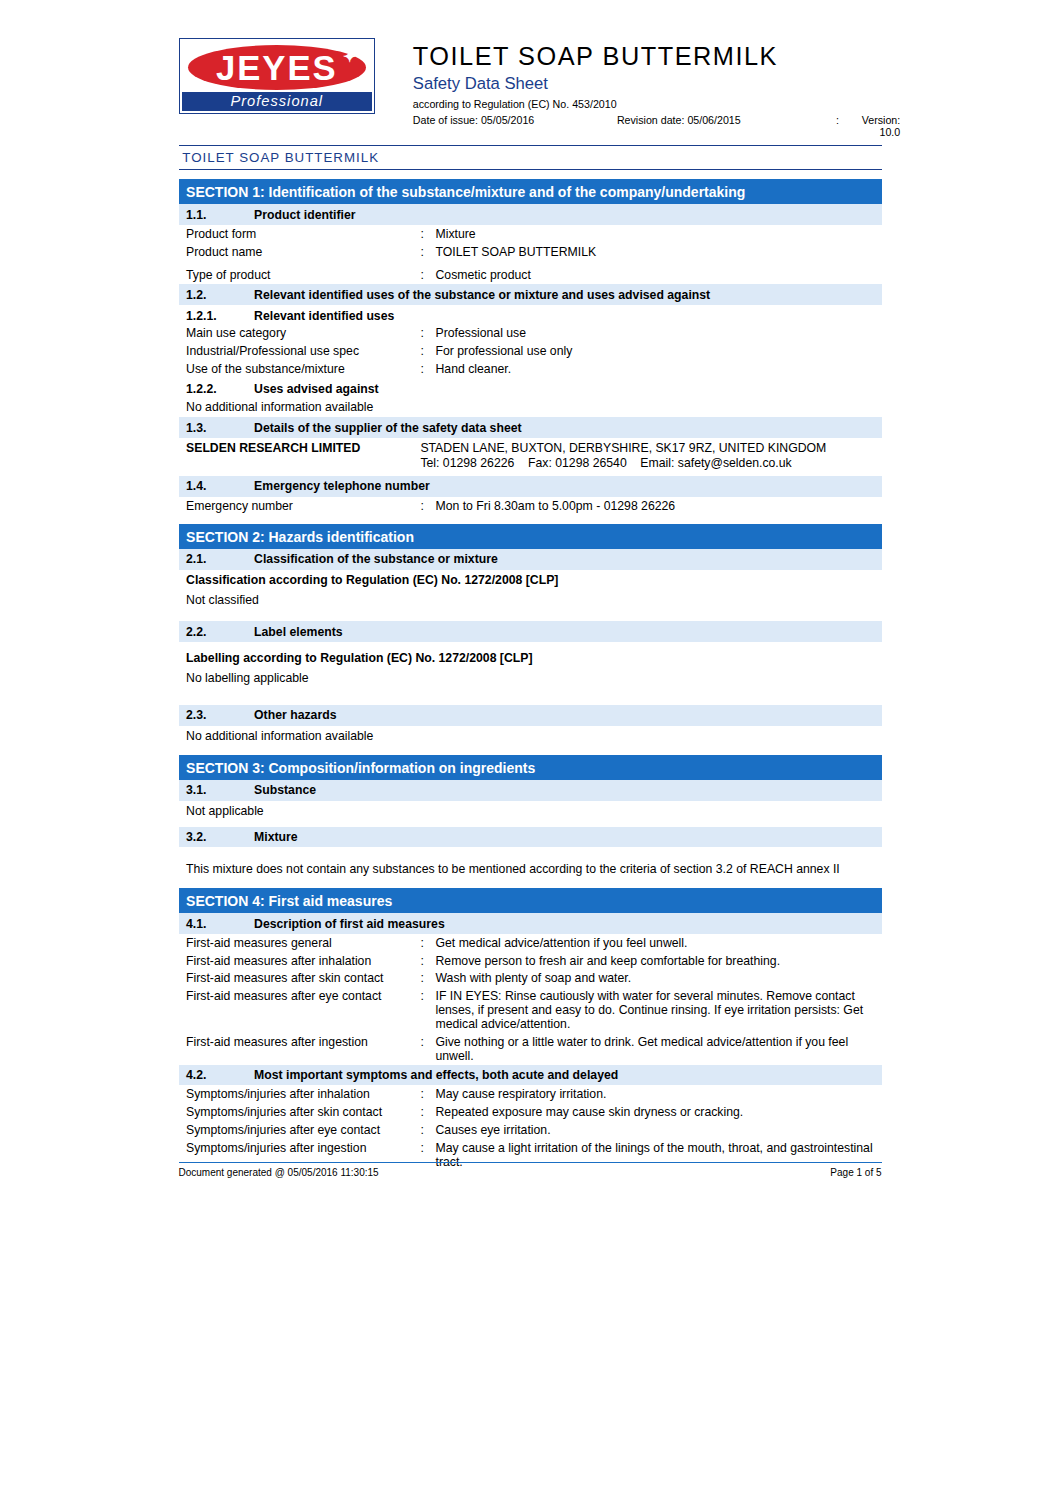JEYES✦
Professional
TOILET SOAP BUTTERMILK
Safety Data Sheet
according to Regulation (EC) No. 453/2010
Date of issue: 05/05/2016 Revision date: 05/06/2015 : Version: 10.0
TOILET SOAP BUTTERMILK
SECTION 1: Identification of the substance/mixture and of the company/undertaking
1.1. Product identifier
Product form: Mixture
Product name: TOILET SOAP BUTTERMILK
Type of product: Cosmetic product
1.2. Relevant identified uses of the substance or mixture and uses advised against
1.2.1. Relevant identified uses
Main use category: Professional use
Industrial/Professional use spec: For professional use only
Use of the substance/mixture: Hand cleaner.
1.2.2. Uses advised against
No additional information available
1.3. Details of the supplier of the safety data sheet
SELDEN RESEARCH LIMITED
STADEN LANE, BUXTON, DERBYSHIRE, SK17 9RZ, UNITED KINGDOM
Tel: 01298 26226 Fax: 01298 26540 Email: safety@selden.co.uk
1.4. Emergency telephone number
Emergency number: Mon to Fri 8.30am to 5.00pm - 01298 26226
SECTION 2: Hazards identification
2.1. Classification of the substance or mixture
Classification according to Regulation (EC) No. 1272/2008 [CLP]
Not classified
2.2. Label elements
Labelling according to Regulation (EC) No. 1272/2008 [CLP]
No labelling applicable
2.3. Other hazards
No additional information available
SECTION 3: Composition/information on ingredients
3.1. Substance
Not applicable
3.2. Mixture
This mixture does not contain any substances to be mentioned according to the criteria of section 3.2 of REACH annex II
SECTION 4: First aid measures
4.1. Description of first aid measures
First-aid measures general: Get medical advice/attention if you feel unwell.
First-aid measures after inhalation: Remove person to fresh air and keep comfortable for breathing.
First-aid measures after skin contact: Wash with plenty of soap and water.
First-aid measures after eye contact: IF IN EYES: Rinse cautiously with water for several minutes. Remove contact lenses, if present and easy to do. Continue rinsing. If eye irritation persists: Get medical advice/attention.
First-aid measures after ingestion: Give nothing or a little water to drink. Get medical advice/attention if you feel unwell.
4.2. Most important symptoms and effects, both acute and delayed
Symptoms/injuries after inhalation: May cause respiratory irritation.
Symptoms/injuries after skin contact: Repeated exposure may cause skin dryness or cracking.
Symptoms/injuries after eye contact: Causes eye irritation.
Symptoms/injuries after ingestion: May cause a light irritation of the linings of the mouth, throat, and gastrointestinal tract.
Document generated @ 05/05/2016 11:30:15 Page 1 of 5